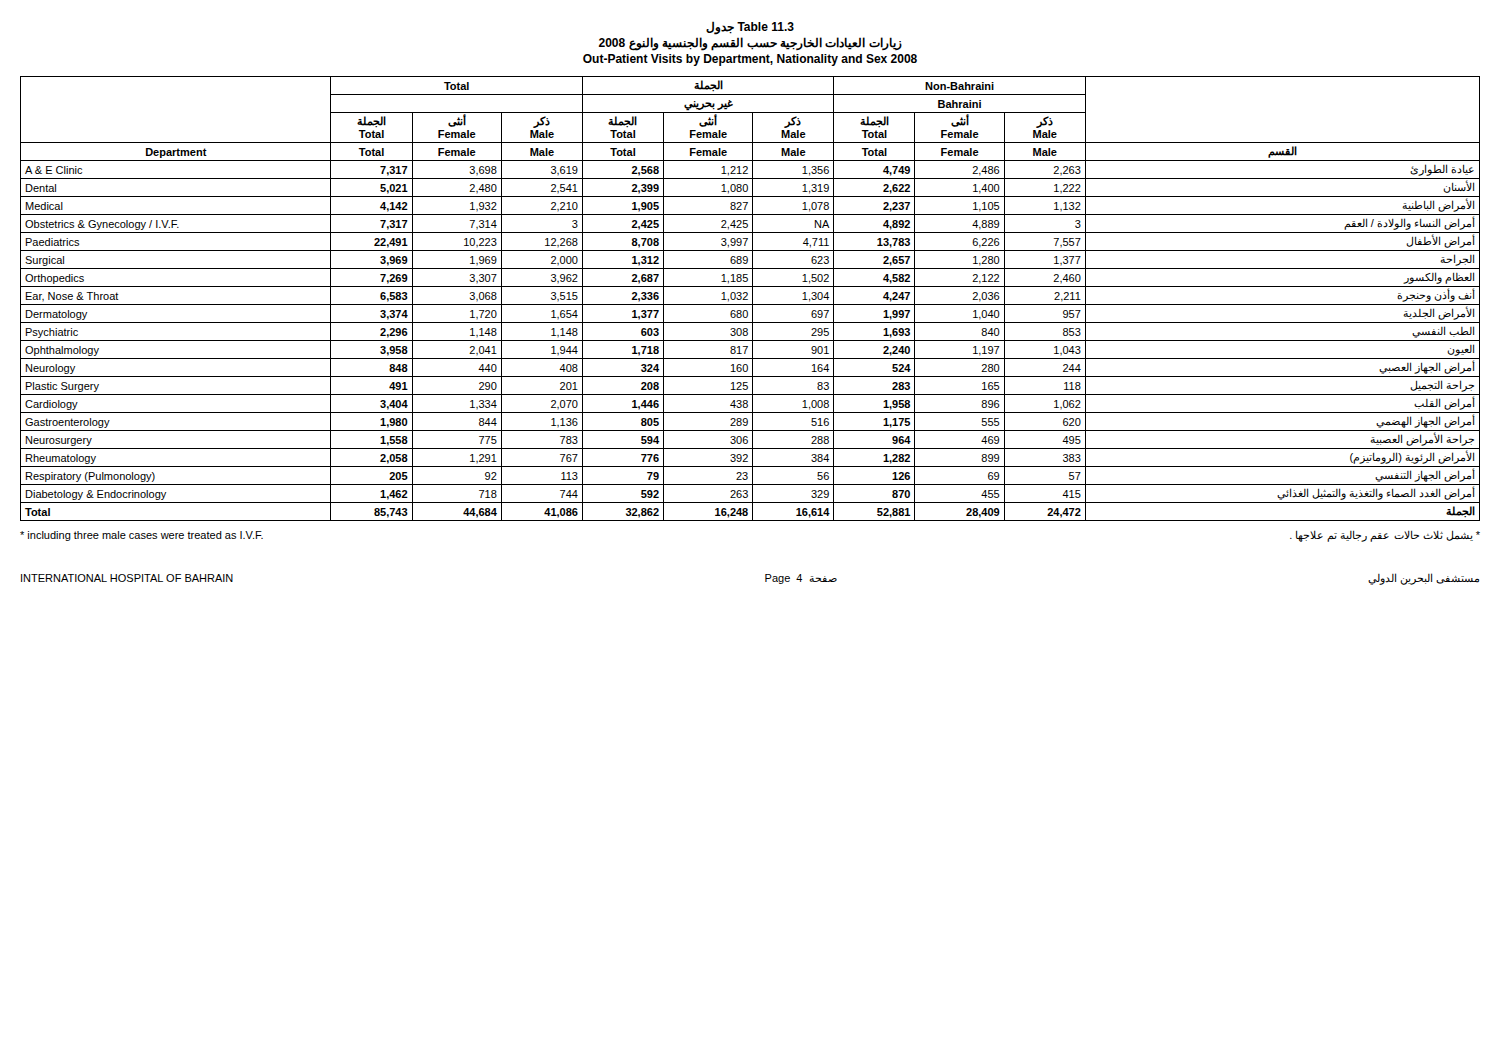جدول Table 11.3
زيارات العيادات الخارجية حسب القسم والجنسية والنوع 2008
Out-Patient Visits by Department, Nationality and Sex 2008
| | Total | الجملة | Non-Bahraini | |
| --- | --- | --- | --- | --- |
| | غير بحريني | Bahraini |
| الجملة Total | أنثى Female | ذكر Male | الجملة Total | أنثى Female | ذكر Male | الجملة Total | أنثى Female | ذكر Male |
| Department | Total | Female | Male | Total | Female | Male | Total | Female | Male | القسم |
| A & E Clinic | 7,317 | 3,698 | 3,619 | 2,568 | 1,212 | 1,356 | 4,749 | 2,486 | 2,263 | عيادة الطوارئ |
| Dental | 5,021 | 2,480 | 2,541 | 2,399 | 1,080 | 1,319 | 2,622 | 1,400 | 1,222 | الأسنان |
| Medical | 4,142 | 1,932 | 2,210 | 1,905 | 827 | 1,078 | 2,237 | 1,105 | 1,132 | الأمراض الباطنية |
| Obstetrics & Gynecology / I.V.F. | 7,317 | 7,314 | 3 | 2,425 | 2,425 | NA | 4,892 | 4,889 | 3 | أمراض النساء والولادة / العقم |
| Paediatrics | 22,491 | 10,223 | 12,268 | 8,708 | 3,997 | 4,711 | 13,783 | 6,226 | 7,557 | أمراض الأطفال |
| Surgical | 3,969 | 1,969 | 2,000 | 1,312 | 689 | 623 | 2,657 | 1,280 | 1,377 | الجراحة |
| Orthopedics | 7,269 | 3,307 | 3,962 | 2,687 | 1,185 | 1,502 | 4,582 | 2,122 | 2,460 | العظام والكسور |
| Ear, Nose & Throat | 6,583 | 3,068 | 3,515 | 2,336 | 1,032 | 1,304 | 4,247 | 2,036 | 2,211 | أنف وأذن وحنجرة |
| Dermatology | 3,374 | 1,720 | 1,654 | 1,377 | 680 | 697 | 1,997 | 1,040 | 957 | الأمراض الجلدية |
| Psychiatric | 2,296 | 1,148 | 1,148 | 603 | 308 | 295 | 1,693 | 840 | 853 | الطب النفسي |
| Ophthalmology | 3,958 | 2,041 | 1,944 | 1,718 | 817 | 901 | 2,240 | 1,197 | 1,043 | العيون |
| Neurology | 848 | 440 | 408 | 324 | 160 | 164 | 524 | 280 | 244 | أمراض الجهاز العصبي |
| Plastic Surgery | 491 | 290 | 201 | 208 | 125 | 83 | 283 | 165 | 118 | جراحة التجميل |
| Cardiology | 3,404 | 1,334 | 2,070 | 1,446 | 438 | 1,008 | 1,958 | 896 | 1,062 | أمراض القلب |
| Gastroenterology | 1,980 | 844 | 1,136 | 805 | 289 | 516 | 1,175 | 555 | 620 | أمراض الجهاز الهضمي |
| Neurosurgery | 1,558 | 775 | 783 | 594 | 306 | 288 | 964 | 469 | 495 | جراحة الأمراض العصبية |
| Rheumatology | 2,058 | 1,291 | 767 | 776 | 392 | 384 | 1,282 | 899 | 383 | الأمراض الرئوية (الروماتيزم) |
| Respiratory (Pulmonology) | 205 | 92 | 113 | 79 | 23 | 56 | 126 | 69 | 57 | أمراض الجهاز التنفسي |
| Diabetology & Endocrinology | 1,462 | 718 | 744 | 592 | 263 | 329 | 870 | 455 | 415 | أمراض الغدد الصماء والتغذية والتمثيل الغذائي |
| Total | 85,743 | 44,684 | 41,086 | 32,862 | 16,248 | 16,614 | 52,881 | 28,409 | 24,472 | الجملة |
* يشمل ثلاث حالات عقم رجالية تم علاجها . * including three male cases were treated as I.V.F.
INTERNATIONAL HOSPITAL OF BAHRAIN
Page 4 صفحة
مستشفى البحرين الدولي